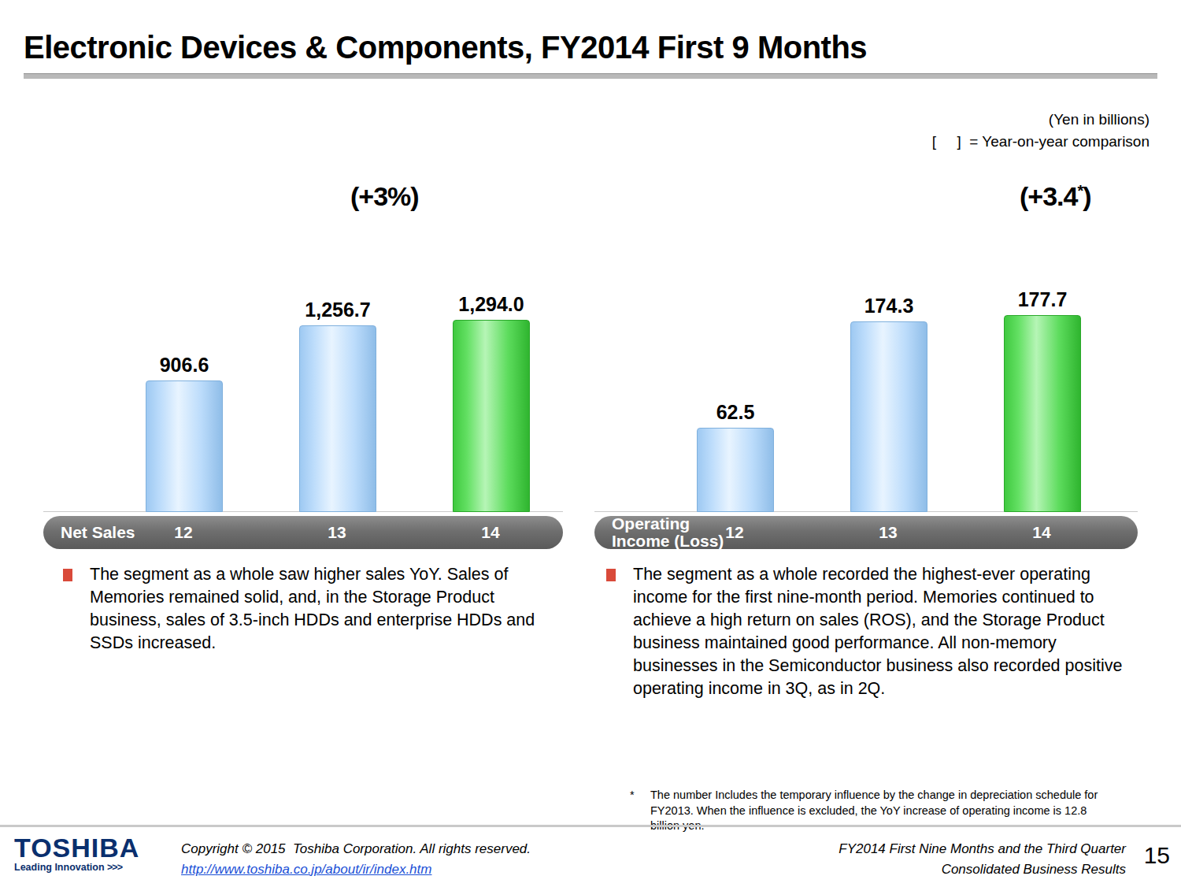Electronic Devices & Components, FY2014 First 9 Months
(Yen in billions)
[ ] = Year-on-year comparison
(+3%)
906.6
1,256.7
1,294.0
Net Sales 12 13 14
(+3.4*)
62.5
174.3
177.7
Operating
Income (Loss) 12 13 14
The segment as a whole saw higher sales YoY. Sales of Memories remained solid, and, in the Storage Product business, sales of 3.5-inch HDDs and enterprise HDDs and SSDs increased.
The segment as a whole recorded the highest-ever operating income for the first nine-month period. Memories continued to achieve a high return on sales (ROS), and the Storage Product business maintained good performance. All non-memory businesses in the Semiconductor business also recorded positive operating income in 3Q, as in 2Q.
* The number Includes the temporary influence by the change in depreciation schedule for FY2013. When the influence is excluded, the YoY increase of operating income is 12.8 billion yen.
TOSHIBA
Leading Innovation >>>
Copyright © 2015 Toshiba Corporation. All rights reserved.
http://www.toshiba.co.jp/about/ir/index.htm
FY2014 First Nine Months and the Third Quarter
Consolidated Business Results
15